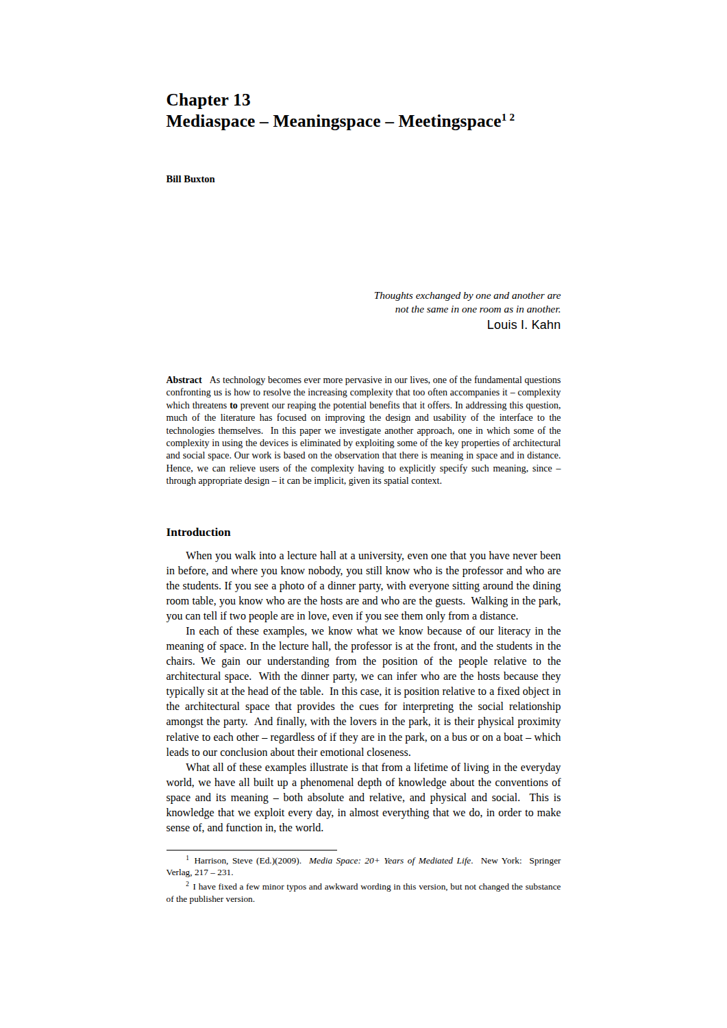Chapter 13Mediaspace – Meaningspace – Meetingspace1 2
Bill Buxton
Thoughts exchanged by one and another are
not the same in one room as in another. Louis I. Kahn
Abstract As technology becomes ever more pervasive in our lives, one of the fundamental questions confronting us is how to resolve the increasing complexity that too often accompanies it – complexity which threatens to prevent our reaping the potential benefits that it offers. In addressing this question, much of the literature has focused on improving the design and usability of the interface to the technologies themselves. In this paper we investigate another approach, one in which some of the complexity in using the devices is eliminated by exploiting some of the key properties of architectural and social space. Our work is based on the observation that there is meaning in space and in distance. Hence, we can relieve users of the complexity having to explicitly specify such meaning, since – through appropriate design – it can be implicit, given its spatial context.
Introduction
When you walk into a lecture hall at a university, even one that you have never been in before, and where you know nobody, you still know who is the professor and who are the students. If you see a photo of a dinner party, with everyone sitting around the dining room table, you know who are the hosts are and who are the guests. Walking in the park, you can tell if two people are in love, even if you see them only from a distance.
In each of these examples, we know what we know because of our literacy in the meaning of space. In the lecture hall, the professor is at the front, and the students in the chairs. We gain our understanding from the position of the people relative to the architectural space. With the dinner party, we can infer who are the hosts because they typically sit at the head of the table. In this case, it is position relative to a fixed object in the architectural space that provides the cues for interpreting the social relationship amongst the party. And finally, with the lovers in the park, it is their physical proximity relative to each other – regardless of if they are in the park, on a bus or on a boat – which leads to our conclusion about their emotional closeness.
What all of these examples illustrate is that from a lifetime of living in the everyday world, we have all built up a phenomenal depth of knowledge about the conventions of space and its meaning – both absolute and relative, and physical and social. This is knowledge that we exploit every day, in almost everything that we do, in order to make sense of, and function in, the world.
1 Harrison, Steve (Ed.)(2009). Media Space: 20+ Years of Mediated Life. New York: Springer Verlag, 217 – 231.
2 I have fixed a few minor typos and awkward wording in this version, but not changed the substance of the publisher version.